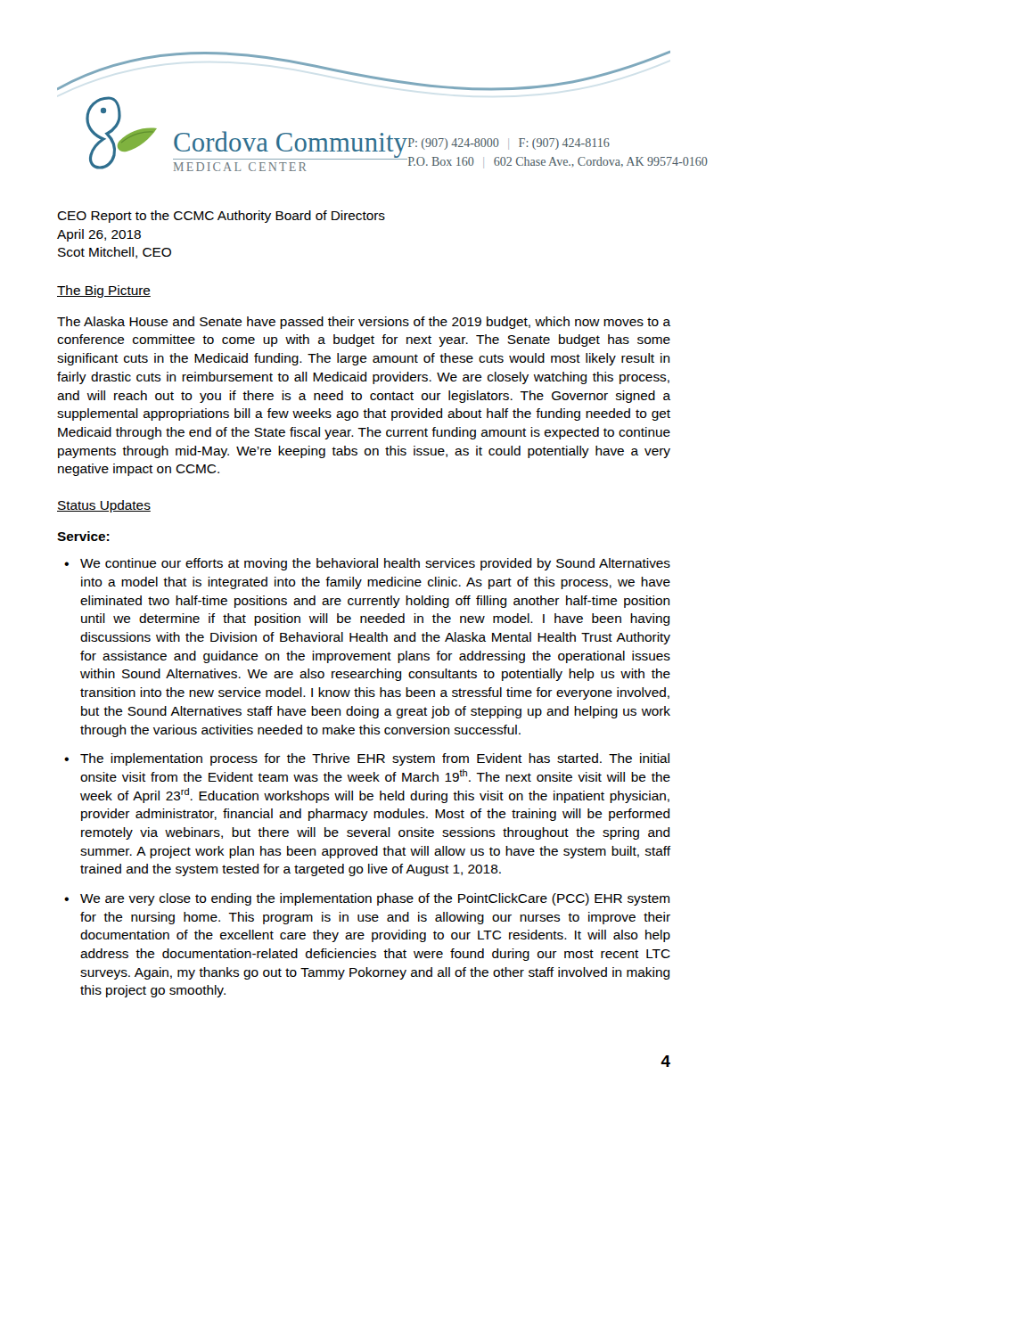Cordova Community
MEDICAL CENTER
P: (907) 424-8000 | F: (907) 424-8116
P.O. Box 160 | 602 Chase Ave., Cordova, AK 99574-0160
CEO Report to the CCMC Authority Board of Directors
April 26, 2018
Scot Mitchell, CEO
The Big Picture
The Alaska House and Senate have passed their versions of the 2019 budget, which now moves to a conference committee to come up with a budget for next year. The Senate budget has some significant cuts in the Medicaid funding. The large amount of these cuts would most likely result in fairly drastic cuts in reimbursement to all Medicaid providers. We are closely watching this process, and will reach out to you if there is a need to contact our legislators. The Governor signed a supplemental appropriations bill a few weeks ago that provided about half the funding needed to get Medicaid through the end of the State fiscal year. The current funding amount is expected to continue payments through mid-May. We’re keeping tabs on this issue, as it could potentially have a very negative impact on CCMC.
Status Updates
Service:
We continue our efforts at moving the behavioral health services provided by Sound Alternatives into a model that is integrated into the family medicine clinic. As part of this process, we have eliminated two half-time positions and are currently holding off filling another half-time position until we determine if that position will be needed in the new model. I have been having discussions with the Division of Behavioral Health and the Alaska Mental Health Trust Authority for assistance and guidance on the improvement plans for addressing the operational issues within Sound Alternatives. We are also researching consultants to potentially help us with the transition into the new service model. I know this has been a stressful time for everyone involved, but the Sound Alternatives staff have been doing a great job of stepping up and helping us work through the various activities needed to make this conversion successful.
The implementation process for the Thrive EHR system from Evident has started. The initial onsite visit from the Evident team was the week of March 19th. The next onsite visit will be the week of April 23rd. Education workshops will be held during this visit on the inpatient physician, provider administrator, financial and pharmacy modules. Most of the training will be performed remotely via webinars, but there will be several onsite sessions throughout the spring and summer. A project work plan has been approved that will allow us to have the system built, staff trained and the system tested for a targeted go live of August 1, 2018.
We are very close to ending the implementation phase of the PointClickCare (PCC) EHR system for the nursing home. This program is in use and is allowing our nurses to improve their documentation of the excellent care they are providing to our LTC residents. It will also help address the documentation-related deficiencies that were found during our most recent LTC surveys. Again, my thanks go out to Tammy Pokorney and all of the other staff involved in making this project go smoothly.
4